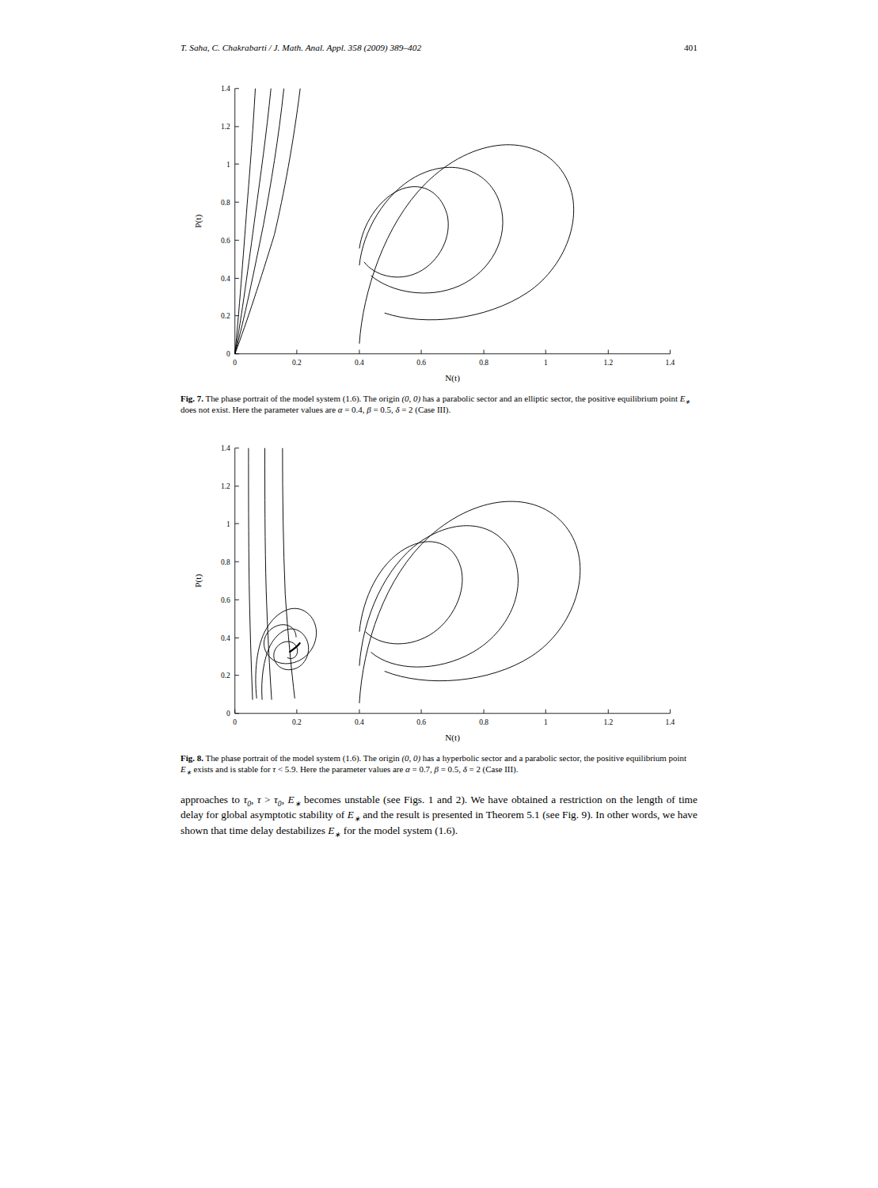T. Saha, C. Chakrabarti / J. Math. Anal. Appl. 358 (2009) 389–402 401
0 0.2 0.4 0.6 0.8 1 1.2 1.4 0 0.2 0.4 0.6 0.8 1 1.2 1.4 N(t) P(t)
Fig. 7. The phase portrait of the model system (1.6). The origin (0, 0) has a parabolic sector and an elliptic sector, the positive equilibrium point E∗ does not exist. Here the parameter values are α = 0.4, β = 0.5, δ = 2 (Case III).
0 0.2 0.4 0.6 0.8 1 1.2 1.4 0 0.2 0.4 0.6 0.8 1 1.2 1.4 N(t) P(t)
Fig. 8. The phase portrait of the model system (1.6). The origin (0, 0) has a hyperbolic sector and a parabolic sector, the positive equilibrium point E∗ exists and is stable for τ < 5.9. Here the parameter values are α = 0.7, β = 0.5, δ = 2 (Case III).
approaches to τ0, τ > τ0, E∗ becomes unstable (see Figs. 1 and 2). We have obtained a restriction on the length of time delay for global asymptotic stability of E∗ and the result is presented in Theorem 5.1 (see Fig. 9). In other words, we have shown that time delay destabilizes E∗ for the model system (1.6).